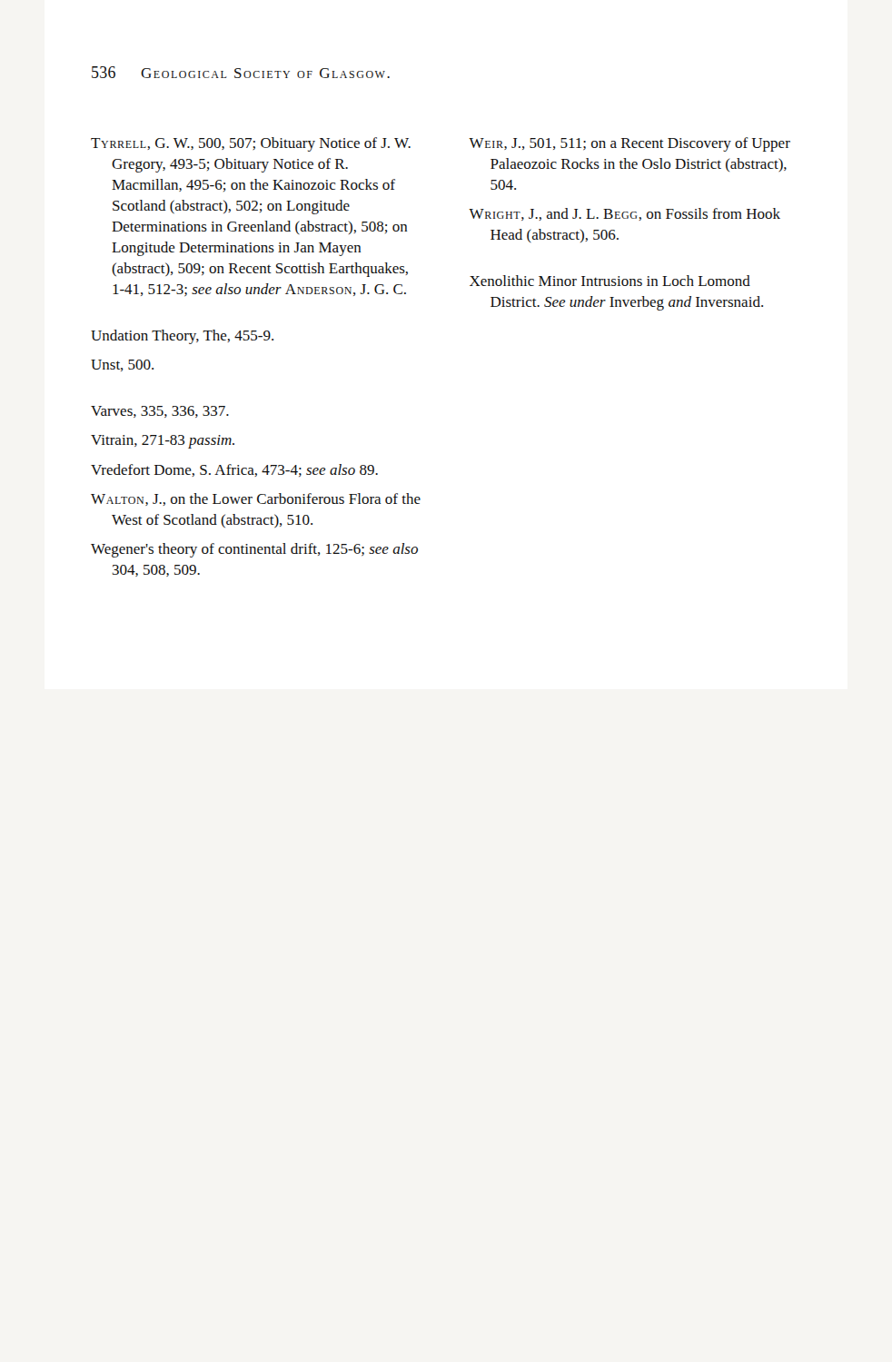536 Geological Society of Glasgow.
Tyrrell, G. W., 500, 507; Obituary Notice of J. W. Gregory, 493-5; Obituary Notice of R. Macmillan, 495-6; on the Kainozoic Rocks of Scotland (abstract), 502; on Longitude Determinations in Greenland (abstract), 508; on Longitude Determinations in Jan Mayen (abstract), 509; on Recent Scottish Earthquakes, 1-41, 512-3; see also under Anderson, J. G. C.
Undation Theory, The, 455-9.
Unst, 500.
Varves, 335, 336, 337.
Vitrain, 271-83 passim.
Vredefort Dome, S. Africa, 473-4; see also 89.
Walton, J., on the Lower Carboniferous Flora of the West of Scotland (abstract), 510.
Wegener's theory of continental drift, 125-6; see also 304, 508, 509.
Weir, J., 501, 511; on a Recent Discovery of Upper Palaeozoic Rocks in the Oslo District (abstract), 504.
Wright, J., and J. L. Begg, on Fossils from Hook Head (abstract), 506.
Xenolithic Minor Intrusions in Loch Lomond District. See under Inverbeg and Inversnaid.